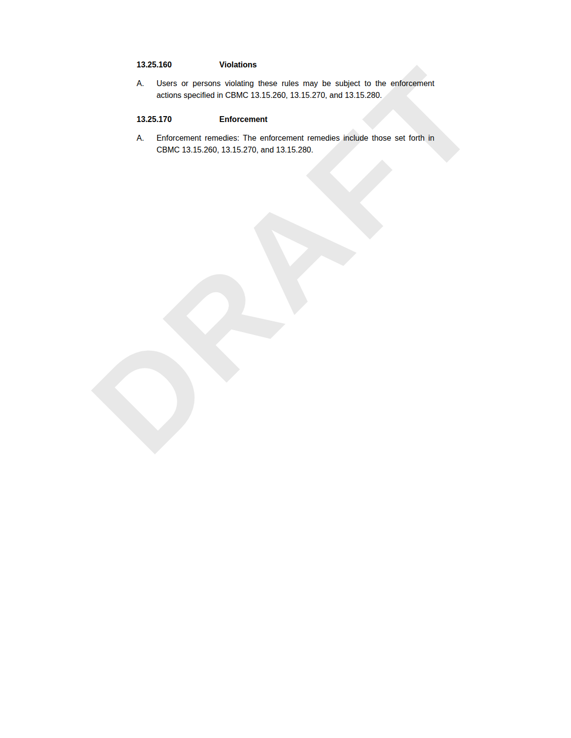DRAFT
13.25.160 Violations
A. Users or persons violating these rules may be subject to the enforcement actions specified in CBMC 13.15.260, 13.15.270, and 13.15.280.
13.25.170 Enforcement
A. Enforcement remedies: The enforcement remedies include those set forth in CBMC 13.15.260, 13.15.270, and 13.15.280.